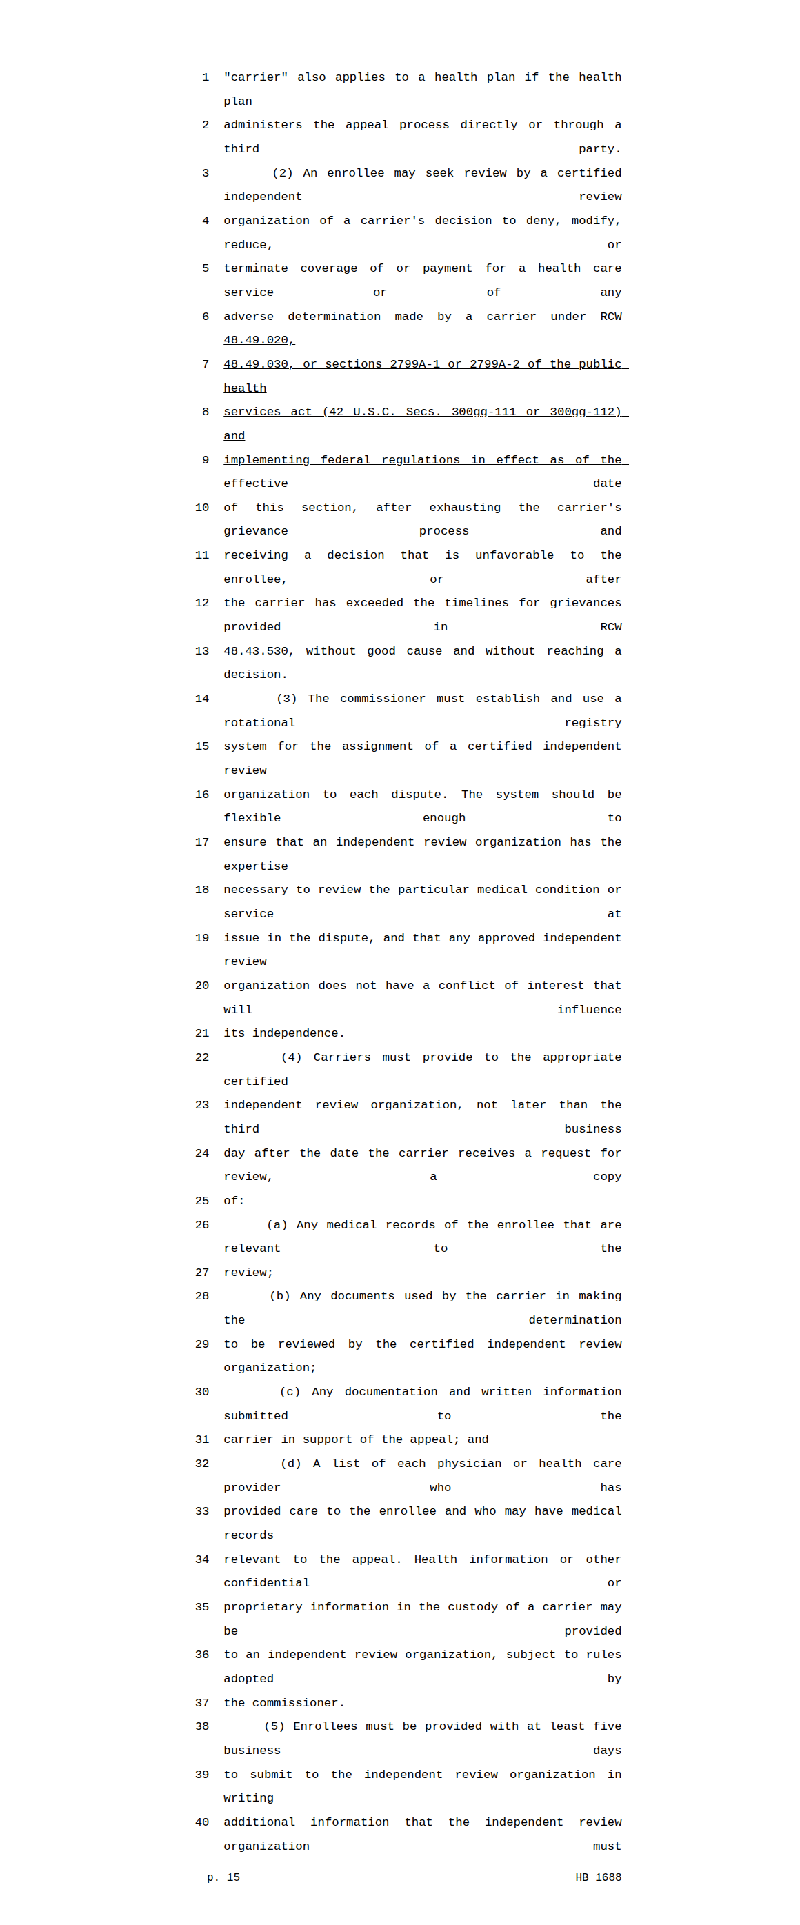1"carrier" also applies to a health plan if the health plan
2 administers the appeal process directly or through a third party.
3 (2) An enrollee may seek review by a certified independent review
4 organization of a carrier's decision to deny, modify, reduce, or
5 terminate coverage of or payment for a health care service or of any
6 adverse determination made by a carrier under RCW 48.49.020,
748.49.030, or sections 2799A-1 or 2799A-2 of the public health
8 services act (42 U.S.C. Secs. 300gg-111 or 300gg-112) and
9 implementing federal regulations in effect as of the effective date
10 of this section, after exhausting the carrier's grievance process and
11 receiving a decision that is unfavorable to the enrollee, or after
12 the carrier has exceeded the timelines for grievances provided in RCW
1348.43.530, without good cause and without reaching a decision.
14 (3) The commissioner must establish and use a rotational registry
15 system for the assignment of a certified independent review
16 organization to each dispute. The system should be flexible enough to
17 ensure that an independent review organization has the expertise
18 necessary to review the particular medical condition or service at
19 issue in the dispute, and that any approved independent review
20 organization does not have a conflict of interest that will influence
21 its independence.
22 (4) Carriers must provide to the appropriate certified
23 independent review organization, not later than the third business
24 day after the date the carrier receives a request for review, a copy
25 of:
26 (a) Any medical records of the enrollee that are relevant to the
27 review;
28 (b) Any documents used by the carrier in making the determination
29 to be reviewed by the certified independent review organization;
30 (c) Any documentation and written information submitted to the
31 carrier in support of the appeal; and
32 (d) A list of each physician or health care provider who has
33 provided care to the enrollee and who may have medical records
34 relevant to the appeal. Health information or other confidential or
35 proprietary information in the custody of a carrier may be provided
36 to an independent review organization, subject to rules adopted by
37 the commissioner.
38 (5) Enrollees must be provided with at least five business days
39 to submit to the independent review organization in writing
40 additional information that the independent review organization must
p. 15 HB 1688